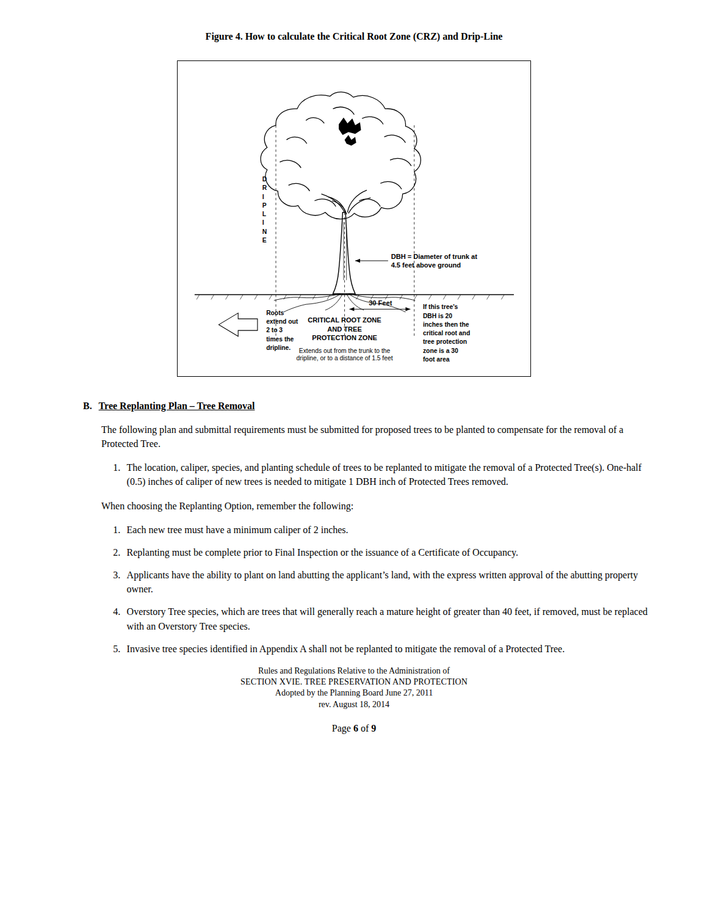Figure 4. How to calculate the Critical Root Zone (CRZ) and Drip-Line
D R I P L I N E DBH = Diameter of trunk at 4.5 feet above ground Roots extend out 2 to 3 times the dripline. 30 Feet If this tree's DBH is 20 inches then the critical root and tree protection zone is a 30 foot area CRITICAL ROOT ZONE AND TREE PROTECTION ZONE Extends out from the trunk to the dripline, or to a distance of 1.5 feet
B. Tree Replanting Plan – Tree Removal
The following plan and submittal requirements must be submitted for proposed trees to be planted to compensate for the removal of a Protected Tree.
The location, caliper, species, and planting schedule of trees to be replanted to mitigate the removal of a Protected Tree(s). One-half (0.5) inches of caliper of new trees is needed to mitigate 1 DBH inch of Protected Trees removed.
When choosing the Replanting Option, remember the following:
Each new tree must have a minimum caliper of 2 inches.
Replanting must be complete prior to Final Inspection or the issuance of a Certificate of Occupancy.
Applicants have the ability to plant on land abutting the applicant’s land, with the express written approval of the abutting property owner.
Overstory Tree species, which are trees that will generally reach a mature height of greater than 40 feet, if removed, must be replaced with an Overstory Tree species.
Invasive tree species identified in Appendix A shall not be replanted to mitigate the removal of a Protected Tree.
Rules and Regulations Relative to the Administration of
SECTION XVIE. TREE PRESERVATION AND PROTECTION
Adopted by the Planning Board June 27, 2011
rev. August 18, 2014
Page 6 of 9